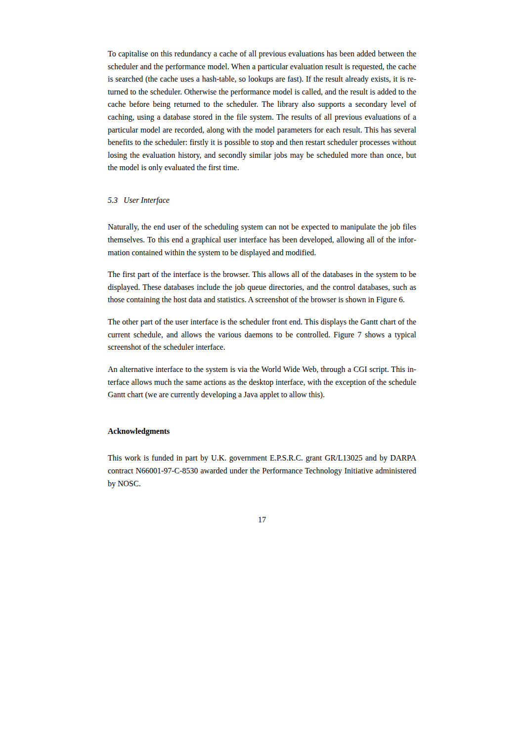To capitalise on this redundancy a cache of all previous evaluations has been added between the scheduler and the performance model. When a particular evaluation result is requested, the cache is searched (the cache uses a hash-table, so lookups are fast). If the result already exists, it is returned to the scheduler. Otherwise the performance model is called, and the result is added to the cache before being returned to the scheduler. The library also supports a secondary level of caching, using a database stored in the file system. The results of all previous evaluations of a particular model are recorded, along with the model parameters for each result. This has several benefits to the scheduler: firstly it is possible to stop and then restart scheduler processes without losing the evaluation history, and secondly similar jobs may be scheduled more than once, but the model is only evaluated the first time.
5.3 User Interface
Naturally, the end user of the scheduling system can not be expected to manipulate the job files themselves. To this end a graphical user interface has been developed, allowing all of the information contained within the system to be displayed and modified.
The first part of the interface is the browser. This allows all of the databases in the system to be displayed. These databases include the job queue directories, and the control databases, such as those containing the host data and statistics. A screenshot of the browser is shown in Figure 6.
The other part of the user interface is the scheduler front end. This displays the Gantt chart of the current schedule, and allows the various daemons to be controlled. Figure 7 shows a typical screenshot of the scheduler interface.
An alternative interface to the system is via the World Wide Web, through a CGI script. This interface allows much the same actions as the desktop interface, with the exception of the schedule Gantt chart (we are currently developing a Java applet to allow this).
Acknowledgments
This work is funded in part by U.K. government E.P.S.R.C. grant GR/L13025 and by DARPA contract N66001-97-C-8530 awarded under the Performance Technology Initiative administered by NOSC.
17